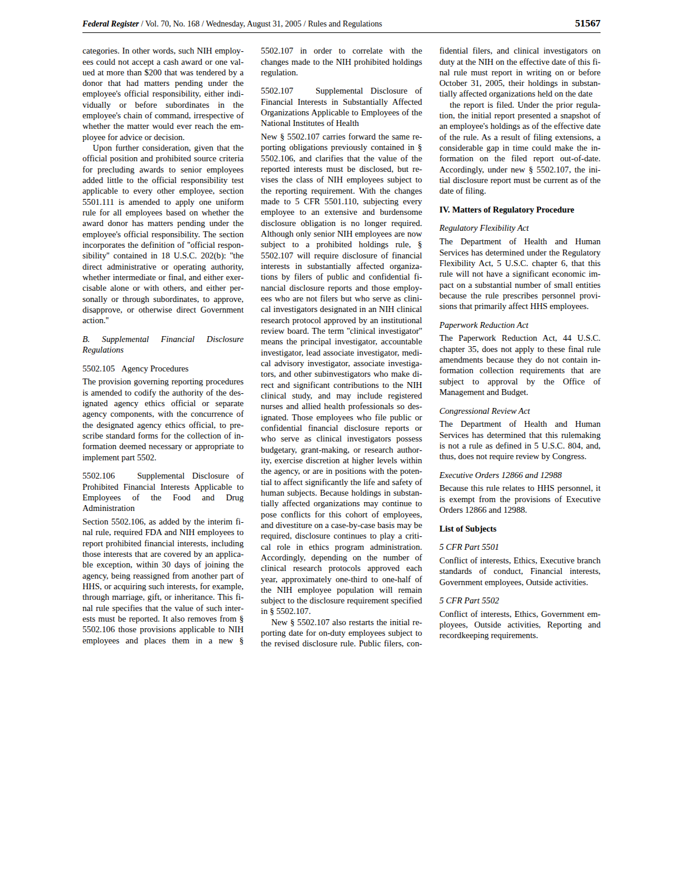Federal Register / Vol. 70, No. 168 / Wednesday, August 31, 2005 / Rules and Regulations
51567
categories. In other words, such NIH employees could not accept a cash award or one valued at more than $200 that was tendered by a donor that had matters pending under the employee's official responsibility, either individually or before subordinates in the employee's chain of command, irrespective of whether the matter would ever reach the employee for advice or decision.
Upon further consideration, given that the official position and prohibited source criteria for precluding awards to senior employees added little to the official responsibility test applicable to every other employee, section 5501.111 is amended to apply one uniform rule for all employees based on whether the award donor has matters pending under the employee's official responsibility. The section incorporates the definition of ''official responsibility'' contained in 18 U.S.C. 202(b): ''the direct administrative or operating authority, whether intermediate or final, and either exercisable alone or with others, and either personally or through subordinates, to approve, disapprove, or otherwise direct Government action.''
B. Supplemental Financial Disclosure Regulations
5502.105 Agency Procedures
The provision governing reporting procedures is amended to codify the authority of the designated agency ethics official or separate agency components, with the concurrence of the designated agency ethics official, to prescribe standard forms for the collection of information deemed necessary or appropriate to implement part 5502.
5502.106 Supplemental Disclosure of Prohibited Financial Interests Applicable to Employees of the Food and Drug Administration
Section 5502.106, as added by the interim final rule, required FDA and NIH employees to report prohibited financial interests, including those interests that are covered by an applicable exception, within 30 days of joining the agency, being reassigned from another part of HHS, or acquiring such interests, for example, through marriage, gift, or inheritance. This final rule specifies that the value of such interests must be reported. It also removes from § 5502.106 those provisions applicable to NIH employees and places them in a new § 5502.107 in order to correlate with the changes made to the NIH prohibited holdings regulation.
5502.107 Supplemental Disclosure of Financial Interests in Substantially Affected Organizations Applicable to Employees of the National Institutes of Health
New § 5502.107 carries forward the same reporting obligations previously contained in § 5502.106, and clarifies that the value of the reported interests must be disclosed, but revises the class of NIH employees subject to the reporting requirement. With the changes made to 5 CFR 5501.110, subjecting every employee to an extensive and burdensome disclosure obligation is no longer required. Although only senior NIH employees are now subject to a prohibited holdings rule, § 5502.107 will require disclosure of financial interests in substantially affected organizations by filers of public and confidential financial disclosure reports and those employees who are not filers but who serve as clinical investigators designated in an NIH clinical research protocol approved by an institutional review board. The term ''clinical investigator'' means the principal investigator, accountable investigator, lead associate investigator, medical advisory investigator, associate investigators, and other subinvestigators who make direct and significant contributions to the NIH clinical study, and may include registered nurses and allied health professionals so designated. Those employees who file public or confidential financial disclosure reports or who serve as clinical investigators possess budgetary, grant-making, or research authority, exercise discretion at higher levels within the agency, or are in positions with the potential to affect significantly the life and safety of human subjects. Because holdings in substantially affected organizations may continue to pose conflicts for this cohort of employees, and divestiture on a case-by-case basis may be required, disclosure continues to play a critical role in ethics program administration. Accordingly, depending on the number of clinical research protocols approved each year, approximately one-third to one-half of the NIH employee population will remain subject to the disclosure requirement specified in § 5502.107.
New § 5502.107 also restarts the initial reporting date for on-duty employees subject to the revised disclosure rule. Public filers, confidential filers, and clinical investigators on duty at the NIH on the effective date of this final rule must report in writing on or before October 31, 2005, their holdings in substantially affected organizations held on the date
the report is filed. Under the prior regulation, the initial report presented a snapshot of an employee's holdings as of the effective date of the rule. As a result of filing extensions, a considerable gap in time could make the information on the filed report out-of-date. Accordingly, under new § 5502.107, the initial disclosure report must be current as of the date of filing.
IV. Matters of Regulatory Procedure
Regulatory Flexibility Act
The Department of Health and Human Services has determined under the Regulatory Flexibility Act, 5 U.S.C. chapter 6, that this rule will not have a significant economic impact on a substantial number of small entities because the rule prescribes personnel provisions that primarily affect HHS employees.
Paperwork Reduction Act
The Paperwork Reduction Act, 44 U.S.C. chapter 35, does not apply to these final rule amendments because they do not contain information collection requirements that are subject to approval by the Office of Management and Budget.
Congressional Review Act
The Department of Health and Human Services has determined that this rulemaking is not a rule as defined in 5 U.S.C. 804, and, thus, does not require review by Congress.
Executive Orders 12866 and 12988
Because this rule relates to HHS personnel, it is exempt from the provisions of Executive Orders 12866 and 12988.
List of Subjects
5 CFR Part 5501
Conflict of interests, Ethics, Executive branch standards of conduct, Financial interests, Government employees, Outside activities.
5 CFR Part 5502
Conflict of interests, Ethics, Government employees, Outside activities, Reporting and recordkeeping requirements.